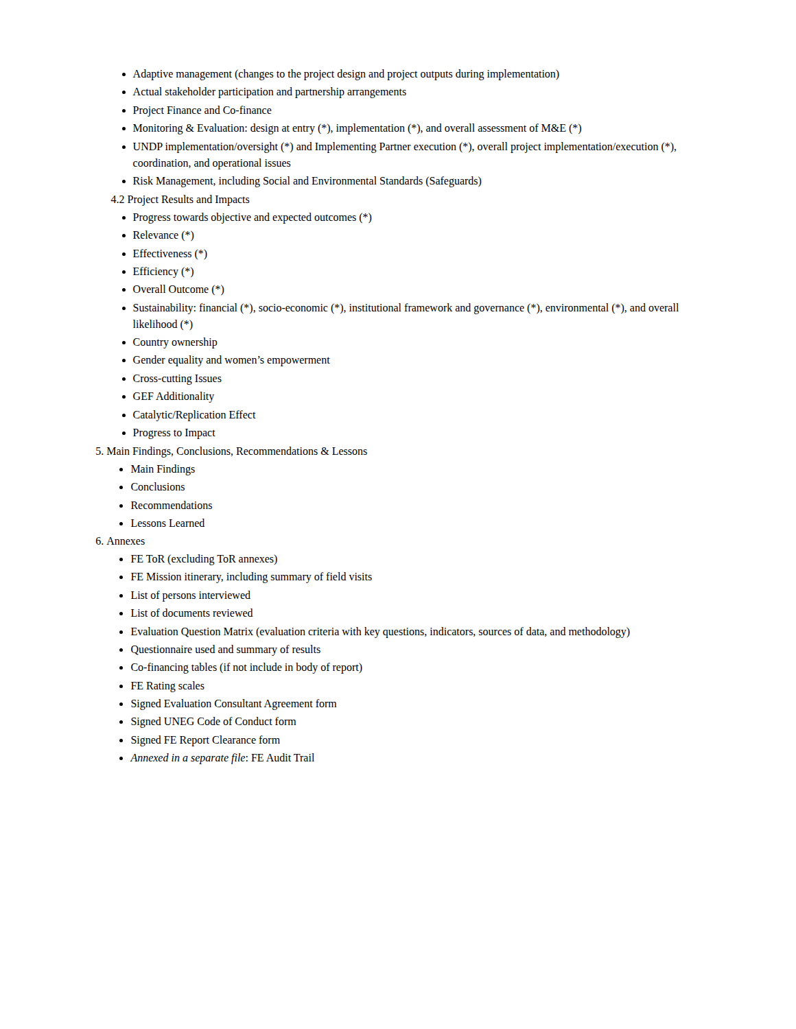Adaptive management (changes to the project design and project outputs during implementation)
Actual stakeholder participation and partnership arrangements
Project Finance and Co-finance
Monitoring & Evaluation: design at entry (*), implementation (*), and overall assessment of M&E (*)
UNDP implementation/oversight (*) and Implementing Partner execution (*), overall project implementation/execution (*), coordination, and operational issues
Risk Management, including Social and Environmental Standards (Safeguards)
4.2 Project Results and Impacts
Progress towards objective and expected outcomes (*)
Relevance (*)
Effectiveness (*)
Efficiency (*)
Overall Outcome (*)
Sustainability: financial (*), socio-economic (*), institutional framework and governance (*), environmental (*), and overall likelihood (*)
Country ownership
Gender equality and women’s empowerment
Cross-cutting Issues
GEF Additionality
Catalytic/Replication Effect
Progress to Impact
Main Findings, Conclusions, Recommendations & Lessons
Main Findings
Conclusions
Recommendations
Lessons Learned
Annexes
FE ToR (excluding ToR annexes)
FE Mission itinerary, including summary of field visits
List of persons interviewed
List of documents reviewed
Evaluation Question Matrix (evaluation criteria with key questions, indicators, sources of data, and methodology)
Questionnaire used and summary of results
Co-financing tables (if not include in body of report)
FE Rating scales
Signed Evaluation Consultant Agreement form
Signed UNEG Code of Conduct form
Signed FE Report Clearance form
Annexed in a separate file: FE Audit Trail